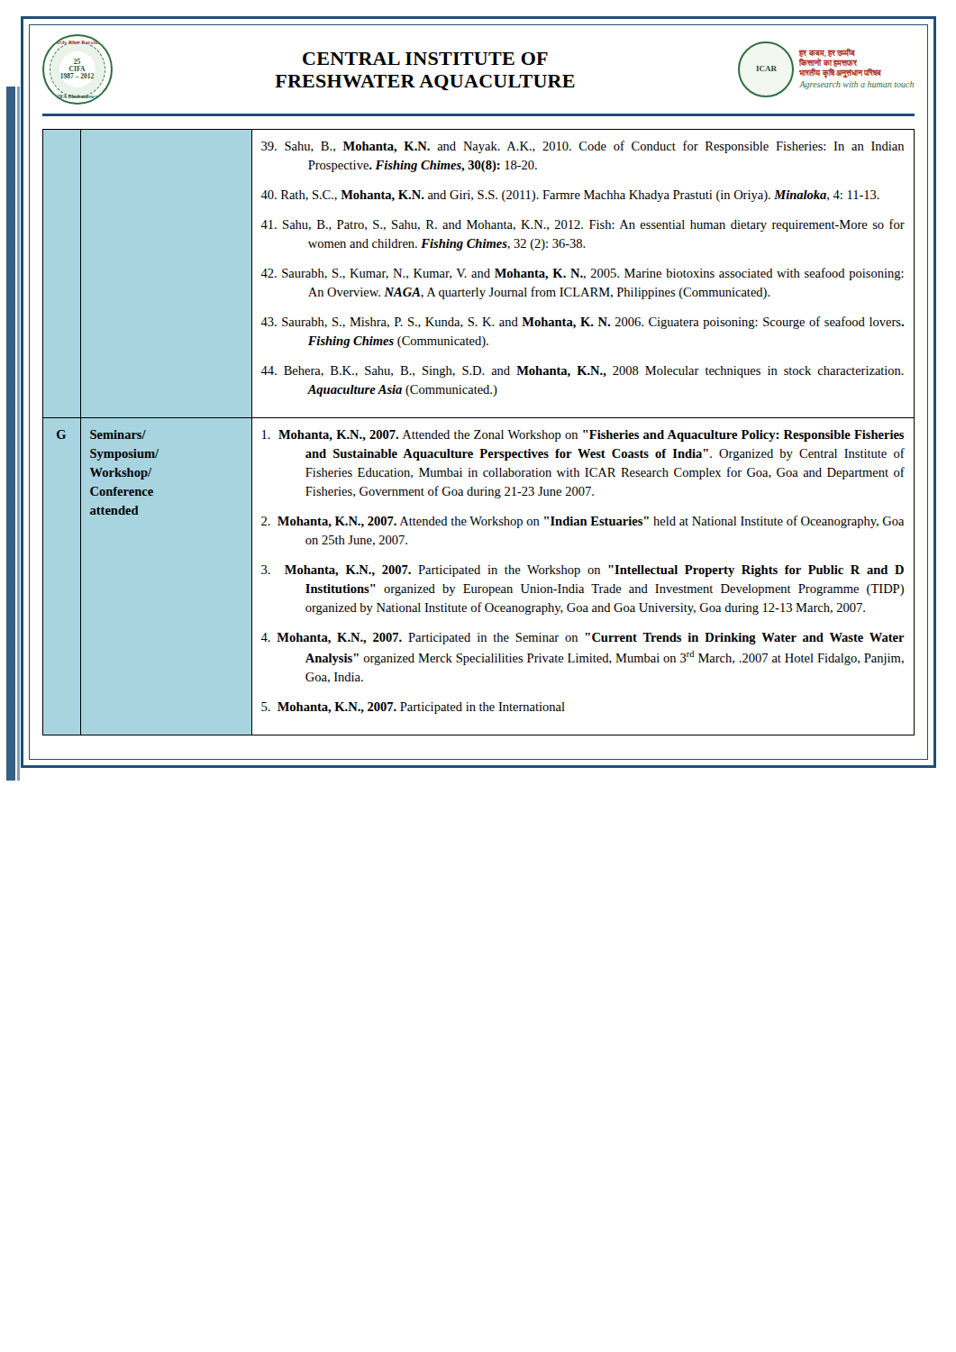Towards Blue Revolution 25
CIFA
1987 – 2012 CIFA Bhubaneswar
CENTRAL INSTITUTE OF
FRESHWATER AQUACULTURE
ICAR
हर कदम, हर उम्मीद किसानों का हमसफर भारतीय कृषि अनुसंधान परिषद Agresearch with a human touch
| | | 39. Sahu, B., Mohanta, K.N. and Nayak. A.K., 2010. Code of Conduct for Responsible Fisheries: In an Indian Prospective . Fishing Chimes , 30(8): 18-20. 40. Rath, S.C., Mohanta, K.N. and Giri, S.S. (2011). Farmre Machha Khadya Prastuti (in Oriya). Minaloka , 4: 11-13. 41. Sahu, B., Patro, S., Sahu, R. and Mohanta, K.N., 2012. Fish: An essential human dietary requirement-More so for women and children. Fishing Chimes , 32 (2): 36-38. 42. Saurabh, S., Kumar, N., Kumar, V. and Mohanta, K. N. , 2005. Marine biotoxins associated with seafood poisoning: An Overview. NAGA , A quarterly Journal from ICLARM, Philippines (Communicated). 43. Saurabh, S., Mishra, P. S., Kunda, S. K. and Mohanta, K. N. 2006. Ciguatera poisoning: Scourge of seafood lovers . Fishing Chimes (Communicated). 44. Behera, B.K., Sahu, B., Singh, S.D. and Mohanta, K.N., 2008 Molecular techniques in stock characterization. Aquaculture Asia (Communicated.) |
| G | Seminars/ Symposium/ Workshop/ Conference attended | 1. Mohanta, K.N., 2007. Attended the Zonal Workshop on "Fisheries and Aquaculture Policy: Responsible Fisheries and Sustainable Aquaculture Perspectives for West Coasts of India" . Organized by Central Institute of Fisheries Education, Mumbai in collaboration with ICAR Research Complex for Goa, Goa and Department of Fisheries, Government of Goa during 21-23 June 2007. 2. Mohanta, K.N., 2007. Attended the Workshop on "Indian Estuaries" held at National Institute of Oceanography, Goa on 25th June, 2007. 3. Mohanta, K.N., 2007. Participated in the Workshop on "Intellectual Property Rights for Public R and D Institutions" organized by European Union-India Trade and Investment Development Programme (TIDP) organized by National Institute of Oceanography, Goa and Goa University, Goa during 12-13 March, 2007. 4. Mohanta, K.N., 2007. Participated in the Seminar on "Current Trends in Drinking Water and Waste Water Analysis" organized Merck Specialilities Private Limited, Mumbai on 3 rd March, .2007 at Hotel Fidalgo, Panjim, Goa, India. 5. Mohanta, K.N., 2007. Participated in the International |